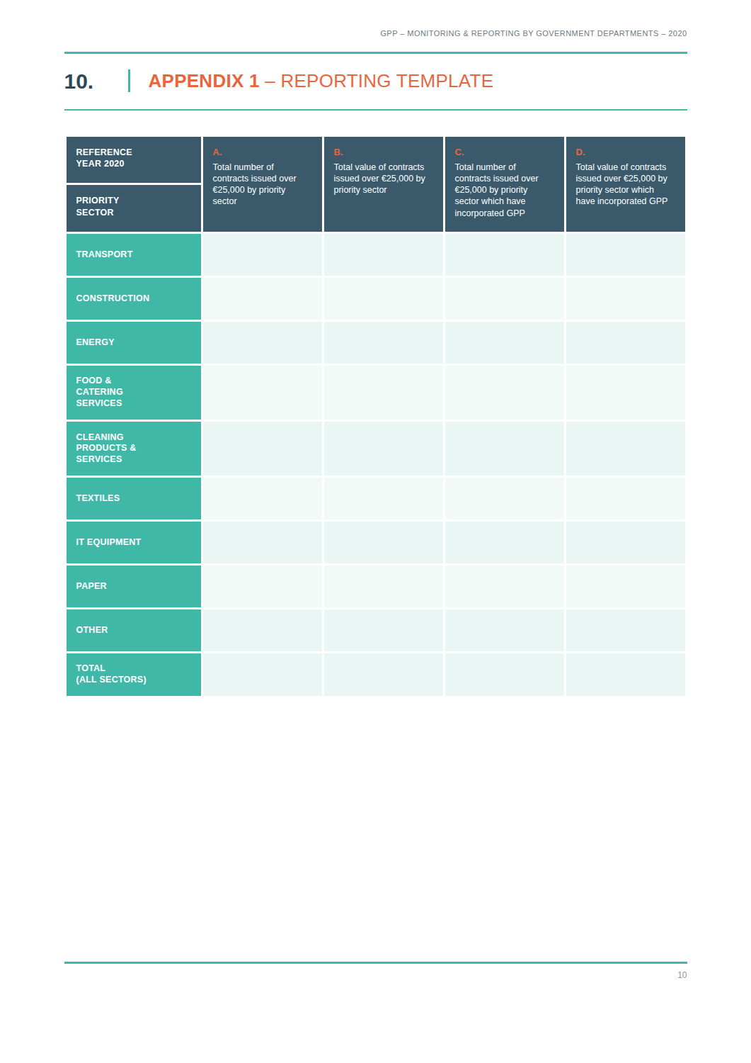GPP – Monitoring & Reporting by Government Departments – 2020
10.
APPENDIX 1 – REPORTING TEMPLATE
| Reference Year 2020 | A. Total number of contracts issued over €25,000 by priority sector | B. Total value of contracts issued over €25,000 by priority sector | C. Total number of contracts issued over €25,000 by priority sector which have incorporated GPP | D. Total value of contracts issued over €25,000 by priority sector which have incorporated GPP |
| --- | --- | --- | --- | --- |
| Priority Sector |
| Transport | | | | |
| Construction | | | | |
| Energy | | | | |
| Food & Catering Services | | | | |
| Cleaning Products & Services | | | | |
| Textiles | | | | |
| IT Equipment | | | | |
| Paper | | | | |
| Other | | | | |
| Total (All Sectors) | | | | |
10